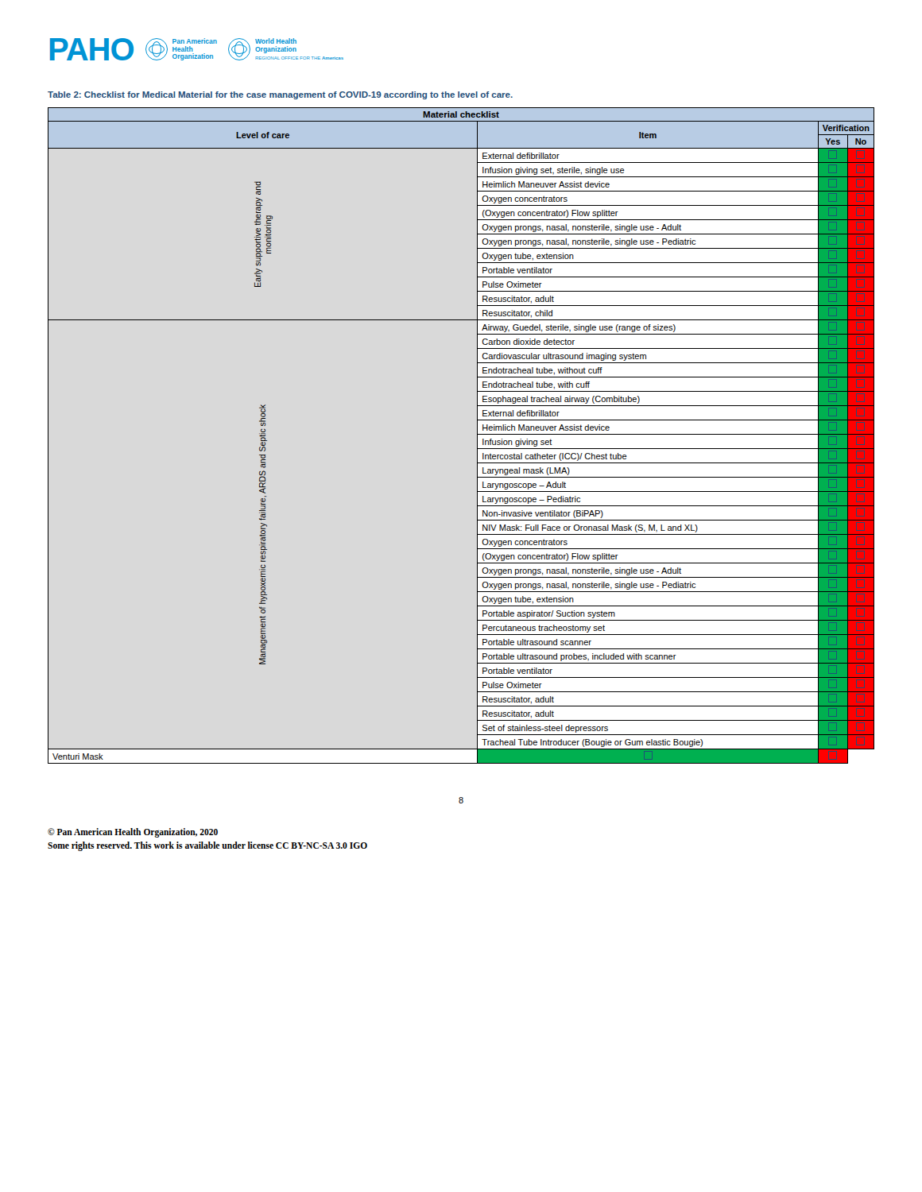PAHO
Pan American Health Organization
World Health Organization
REGIONAL OFFICE FOR THE Americas
Table 2: Checklist for Medical Material for the case management of COVID-19 according to the level of care.
| Material checklist |
| --- |
| Level of care | Item | Verification |
| Yes | No |
| Early supportive therapy and monitoring | External defibrillator | | |
| Infusion giving set, sterile, single use | | |
| Heimlich Maneuver Assist device | | |
| Oxygen concentrators | | |
| (Oxygen concentrator) Flow splitter | | |
| Oxygen prongs, nasal, nonsterile, single use - Adult | | |
| Oxygen prongs, nasal, nonsterile, single use - Pediatric | | |
| Oxygen tube, extension | | |
| Portable ventilator | | |
| Pulse Oximeter | | |
| Resuscitator, adult | | |
| Resuscitator, child | | |
| Management of hypoxemic respiratory failure, ARDS and Septic shock | Airway, Guedel, sterile, single use (range of sizes) | | |
| Carbon dioxide detector | | |
| Cardiovascular ultrasound imaging system | | |
| Endotracheal tube, without cuff | | |
| Endotracheal tube, with cuff | | |
| Esophageal tracheal airway (Combitube) | | |
| External defibrillator | | |
| Heimlich Maneuver Assist device | | |
| Infusion giving set | | |
| Intercostal catheter (ICC)/ Chest tube | | |
| Laryngeal mask (LMA) | | |
| Laryngoscope – Adult | | |
| Laryngoscope – Pediatric | | |
| Non-invasive ventilator (BiPAP) | | |
| NIV Mask: Full Face or Oronasal Mask (S, M, L and XL) | | |
| Oxygen concentrators | | |
| (Oxygen concentrator) Flow splitter | | |
| Oxygen prongs, nasal, nonsterile, single use - Adult | | |
| Oxygen prongs, nasal, nonsterile, single use - Pediatric | | |
| Oxygen tube, extension | | |
| Portable aspirator/ Suction system | | |
| Percutaneous tracheostomy set | | |
| Portable ultrasound scanner | | |
| Portable ultrasound probes, included with scanner | | |
| Portable ventilator | | |
| Pulse Oximeter | | |
| Resuscitator, adult | | |
| Resuscitator, adult | | |
| Set of stainless-steel depressors | | |
| Tracheal Tube Introducer (Bougie or Gum elastic Bougie) | | |
| Venturi Mask | | |
8
© Pan American Health Organization, 2020
Some rights reserved. This work is available under license CC BY-NC-SA 3.0 IGO